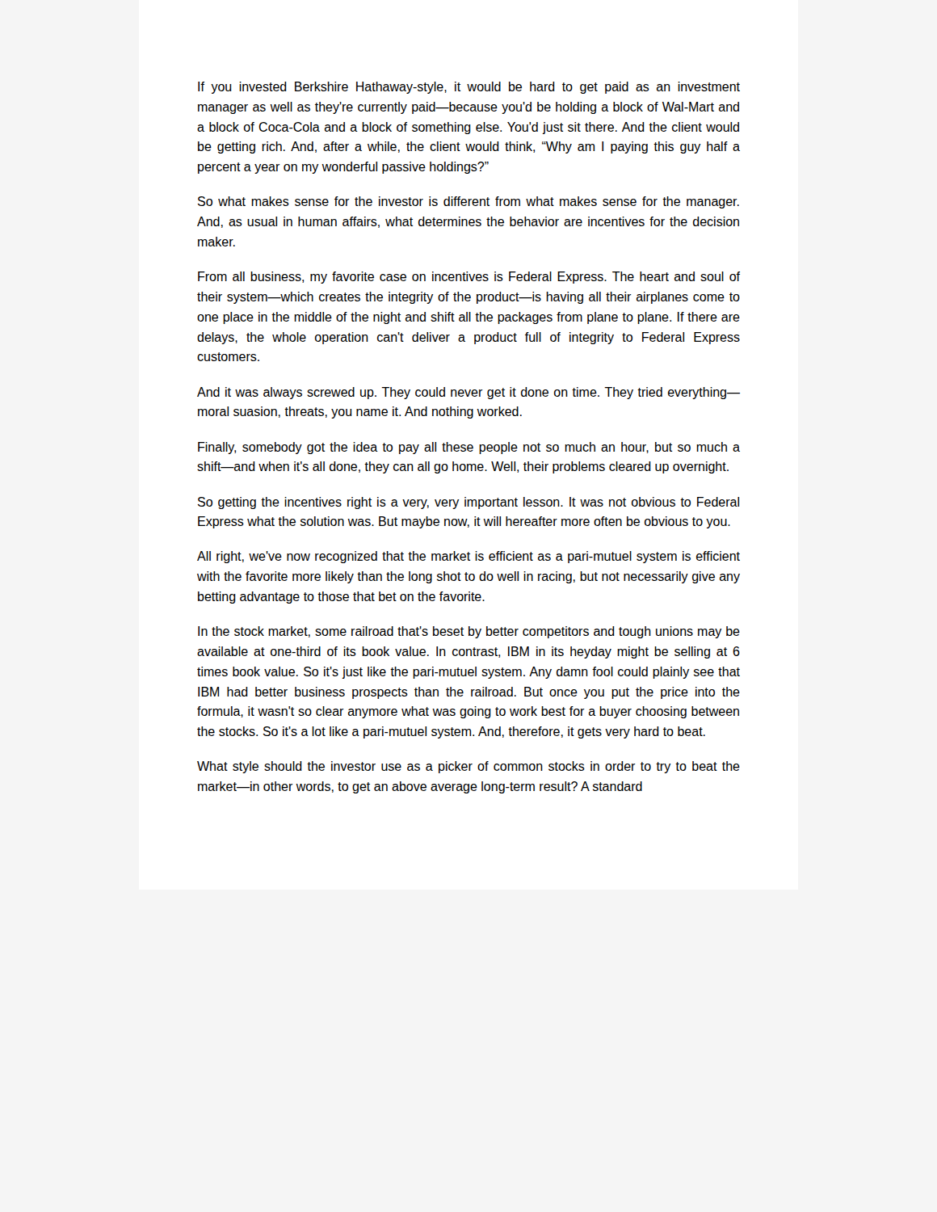If you invested Berkshire Hathaway-style, it would be hard to get paid as an investment manager as well as they're currently paid—because you'd be holding a block of Wal-Mart and a block of Coca-Cola and a block of something else. You'd just sit there. And the client would be getting rich. And, after a while, the client would think, “Why am I paying this guy half a percent a year on my wonderful passive holdings?”
So what makes sense for the investor is different from what makes sense for the manager. And, as usual in human affairs, what determines the behavior are incentives for the decision maker.
From all business, my favorite case on incentives is Federal Express. The heart and soul of their system—which creates the integrity of the product—is having all their airplanes come to one place in the middle of the night and shift all the packages from plane to plane. If there are delays, the whole operation can't deliver a product full of integrity to Federal Express customers.
And it was always screwed up. They could never get it done on time. They tried everything—moral suasion, threats, you name it. And nothing worked.
Finally, somebody got the idea to pay all these people not so much an hour, but so much a shift—and when it's all done, they can all go home. Well, their problems cleared up overnight.
So getting the incentives right is a very, very important lesson. It was not obvious to Federal Express what the solution was. But maybe now, it will hereafter more often be obvious to you.
All right, we've now recognized that the market is efficient as a pari-mutuel system is efficient with the favorite more likely than the long shot to do well in racing, but not necessarily give any betting advantage to those that bet on the favorite.
In the stock market, some railroad that's beset by better competitors and tough unions may be available at one-third of its book value. In contrast, IBM in its heyday might be selling at 6 times book value. So it's just like the pari-mutuel system. Any damn fool could plainly see that IBM had better business prospects than the railroad. But once you put the price into the formula, it wasn't so clear anymore what was going to work best for a buyer choosing between the stocks. So it's a lot like a pari-mutuel system. And, therefore, it gets very hard to beat.
What style should the investor use as a picker of common stocks in order to try to beat the market—in other words, to get an above average long-term result? A standard